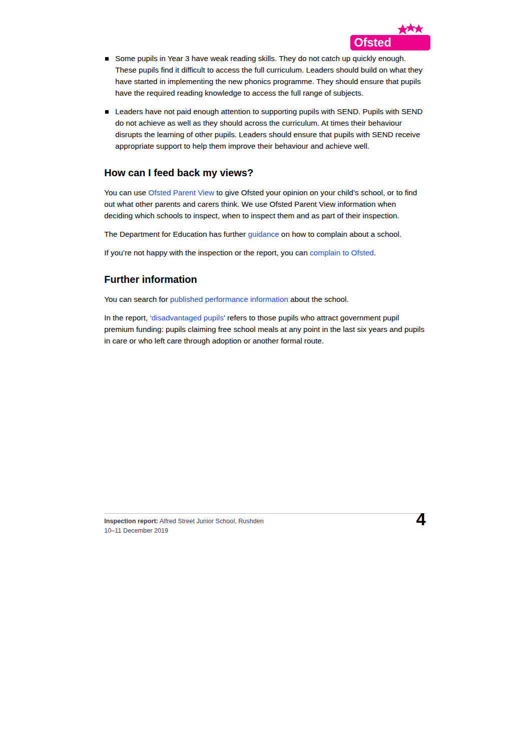Ofsted
Some pupils in Year 3 have weak reading skills. They do not catch up quickly enough. These pupils find it difficult to access the full curriculum. Leaders should build on what they have started in implementing the new phonics programme. They should ensure that pupils have the required reading knowledge to access the full range of subjects.
Leaders have not paid enough attention to supporting pupils with SEND. Pupils with SEND do not achieve as well as they should across the curriculum. At times their behaviour disrupts the learning of other pupils. Leaders should ensure that pupils with SEND receive appropriate support to help them improve their behaviour and achieve well.
How can I feed back my views?
You can use Ofsted Parent View to give Ofsted your opinion on your child’s school, or to find out what other parents and carers think. We use Ofsted Parent View information when deciding which schools to inspect, when to inspect them and as part of their inspection.
The Department for Education has further guidance on how to complain about a school.
If you’re not happy with the inspection or the report, you can complain to Ofsted.
Further information
You can search for published performance information about the school.
In the report, ‘disadvantaged pupils’ refers to those pupils who attract government pupil premium funding: pupils claiming free school meals at any point in the last six years and pupils in care or who left care through adoption or another formal route.
Inspection report: Alfred Street Junior School, Rushden
10–11 December 2019
4